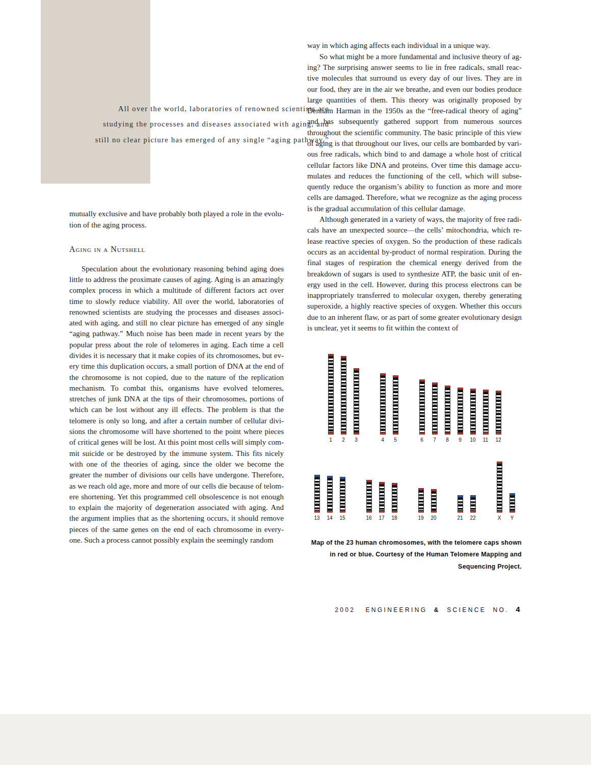All over the world, laboratories of renowned scientists are studying the processes and diseases associated with aging, and still no clear picture has emerged of any single “aging pathway.”
mutually exclusive and have probably both played a role in the evolution of the aging process.
Aging in a Nutshell
Speculation about the evolutionary reasoning behind aging does little to address the proximate causes of aging. Aging is an amazingly complex process in which a multitude of different factors act over time to slowly reduce viability. All over the world, laboratories of renowned scientists are studying the processes and diseases associated with aging, and still no clear picture has emerged of any single “aging pathway.” Much noise has been made in recent years by the popular press about the role of telomeres in aging. Each time a cell divides it is necessary that it make copies of its chromosomes, but every time this duplication occurs, a small portion of DNA at the end of the chromosome is not copied, due to the nature of the replication mechanism. To combat this, organisms have evolved telomeres, stretches of junk DNA at the tips of their chromosomes, portions of which can be lost without any ill effects. The problem is that the telomere is only so long, and after a certain number of cellular divisions the chromosome will have shortened to the point where pieces of critical genes will be lost. At this point most cells will simply commit suicide or be destroyed by the immune system. This fits nicely with one of the theories of aging, since the older we become the greater the number of divisions our cells have undergone. Therefore, as we reach old age, more and more of our cells die because of telomere shortening. Yet this programmed cell obsolescence is not enough to explain the majority of degeneration associated with aging. And the argument implies that as the shortening occurs, it should remove pieces of the same genes on the end of each chromosome in everyone. Such a process cannot possibly explain the seemingly random
way in which aging affects each individual in a unique way.
So what might be a more fundamental and inclusive theory of aging? The surprising answer seems to lie in free radicals, small reactive molecules that surround us every day of our lives. They are in our food, they are in the air we breathe, and even our bodies produce large quantities of them. This theory was originally proposed by Denham Harman in the 1950s as the “free-radical theory of aging” and has subsequently gathered support from numerous sources throughout the scientific community. The basic principle of this view of aging is that throughout our lives, our cells are bombarded by various free radicals, which bind to and damage a whole host of critical cellular factors like DNA and proteins. Over time this damage accumulates and reduces the functioning of the cell, which will subsequently reduce the organism’s ability to function as more and more cells are damaged. Therefore, what we recognize as the aging process is the gradual accumulation of this cellular damage.
Although generated in a variety of ways, the majority of free radicals have an unexpected source—the cells’ mitochondria, which release reactive species of oxygen. So the production of these radicals occurs as an accidental by-product of normal respiration. During the final stages of respiration the chemical energy derived from the breakdown of sugars is used to synthesize ATP, the basic unit of energy used in the cell. However, during this process electrons can be inappropriately transferred to molecular oxygen, thereby generating superoxide, a highly reactive species of oxygen. Whether this occurs due to an inherent flaw, or as part of some greater evolutionary design is unclear, yet it seems to fit within the context of
1
2
3
4
5
6
7
8
9
10
11
12
13
14
15
16
17
18
19
20
21
22
X
Y
Map of the 23 human chromosomes, with the telomere caps shown in red or blue. Courtesy of the Human Telomere Mapping and Sequencing Project.
2002 ENGINEERING & SCIENCE NO. 4